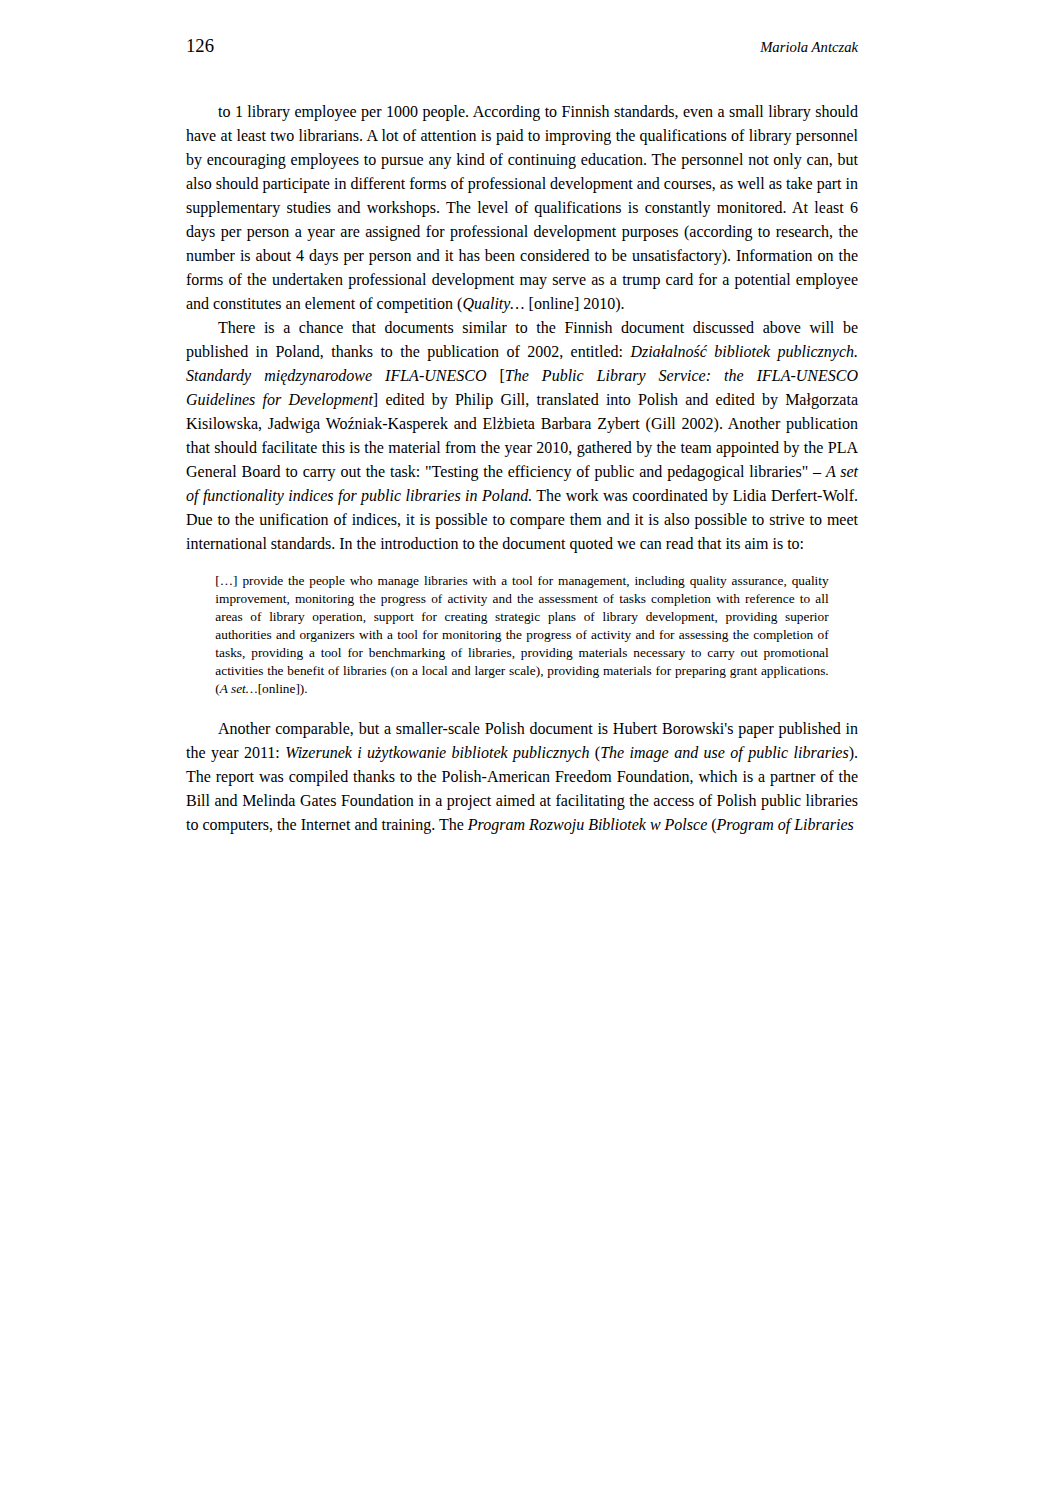126 Mariola Antczak
to 1 library employee per 1000 people. According to Finnish standards, even a small library should have at least two librarians. A lot of attention is paid to improving the qualifications of library personnel by encouraging employees to pursue any kind of continuing education. The personnel not only can, but also should participate in different forms of professional development and courses, as well as take part in supplementary studies and workshops. The level of qualifications is constantly monitored. At least 6 days per person a year are assigned for professional development purposes (according to research, the number is about 4 days per person and it has been considered to be unsatisfactory). Information on the forms of the undertaken professional development may serve as a trump card for a potential employee and constitutes an element of competition (Quality… [online] 2010).
There is a chance that documents similar to the Finnish document discussed above will be published in Poland, thanks to the publication of 2002, entitled: Działalność bibliotek publicznych. Standardy międzynarodowe IFLA-UNESCO [The Public Library Service: the IFLA-UNESCO Guidelines for Development] edited by Philip Gill, translated into Polish and edited by Małgorzata Kisilowska, Jadwiga Woźniak-Kasperek and Elżbieta Barbara Zybert (Gill 2002). Another publication that should facilitate this is the material from the year 2010, gathered by the team appointed by the PLA General Board to carry out the task: "Testing the efficiency of public and pedagogical libraries" – A set of functionality indices for public libraries in Poland. The work was coordinated by Lidia Derfert-Wolf. Due to the unification of indices, it is possible to compare them and it is also possible to strive to meet international standards. In the introduction to the document quoted we can read that its aim is to:
[…] provide the people who manage libraries with a tool for management, including quality assurance, quality improvement, monitoring the progress of activity and the assessment of tasks completion with reference to all areas of library operation, support for creating strategic plans of library development, providing superior authorities and organizers with a tool for monitoring the progress of activity and for assessing the completion of tasks, providing a tool for benchmarking of libraries, providing materials necessary to carry out promotional activities the benefit of libraries (on a local and larger scale), providing materials for preparing grant applications. (A set…[online]).
Another comparable, but a smaller-scale Polish document is Hubert Borowski's paper published in the year 2011: Wizerunek i użytkowanie bibliotek publicznych (The image and use of public libraries). The report was compiled thanks to the Polish-American Freedom Foundation, which is a partner of the Bill and Melinda Gates Foundation in a project aimed at facilitating the access of Polish public libraries to computers, the Internet and training. The Program Rozwoju Bibliotek w Polsce (Program of Libraries